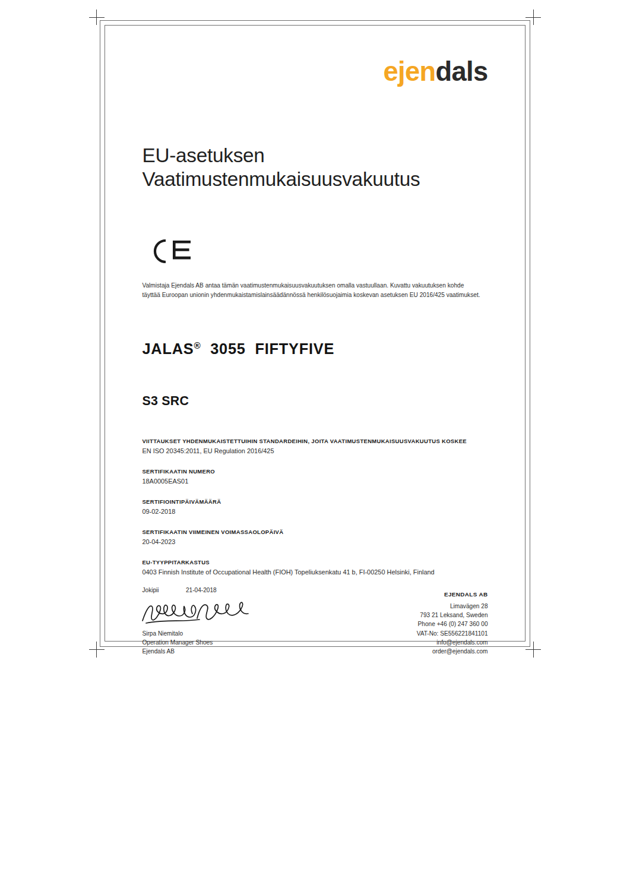ejendals
EU-asetuksen
Vaatimustenmukaisuusvakuutus
Valmistaja Ejendals AB antaa tämän vaatimustenmukaisuusvakuutuksen omalla vastuullaan. Kuvattu vakuutuksen kohde täyttää Euroopan unionin yhdenmukaistamislainsäädännössä henkilösuojaimia koskevan asetuksen EU 2016/425 vaatimukset.
JALAS® 3055 FIFTYFIVE
S3 SRC
Viittaukset yhdenmukaistettuihin standardeihin, joita vaatimustenmukaisuusvakuutus koskee
EN ISO 20345:2011, EU Regulation 2016/425
Sertifikaatin numero
18A0005EAS01
Sertifiointipäivämäärä
09-02-2018
Sertifikaatin viimeinen voimassaolopäivä
20-04-2023
EU-tyyppitarkastus
0403 Finnish Institute of Occupational Health (FIOH) Topeliuksenkatu 41 b, FI-00250 Helsinki, Finland
Jokipii 21-04-2018
Sirpa Niemitalo
Operation Manager Shoes
Ejendals AB
Ejendals AB
Limavägen 28
793 21 Leksand, Sweden
Phone +46 (0) 247 360 00
VAT-No: SE556221841101
info@ejendals.com
order@ejendals.com